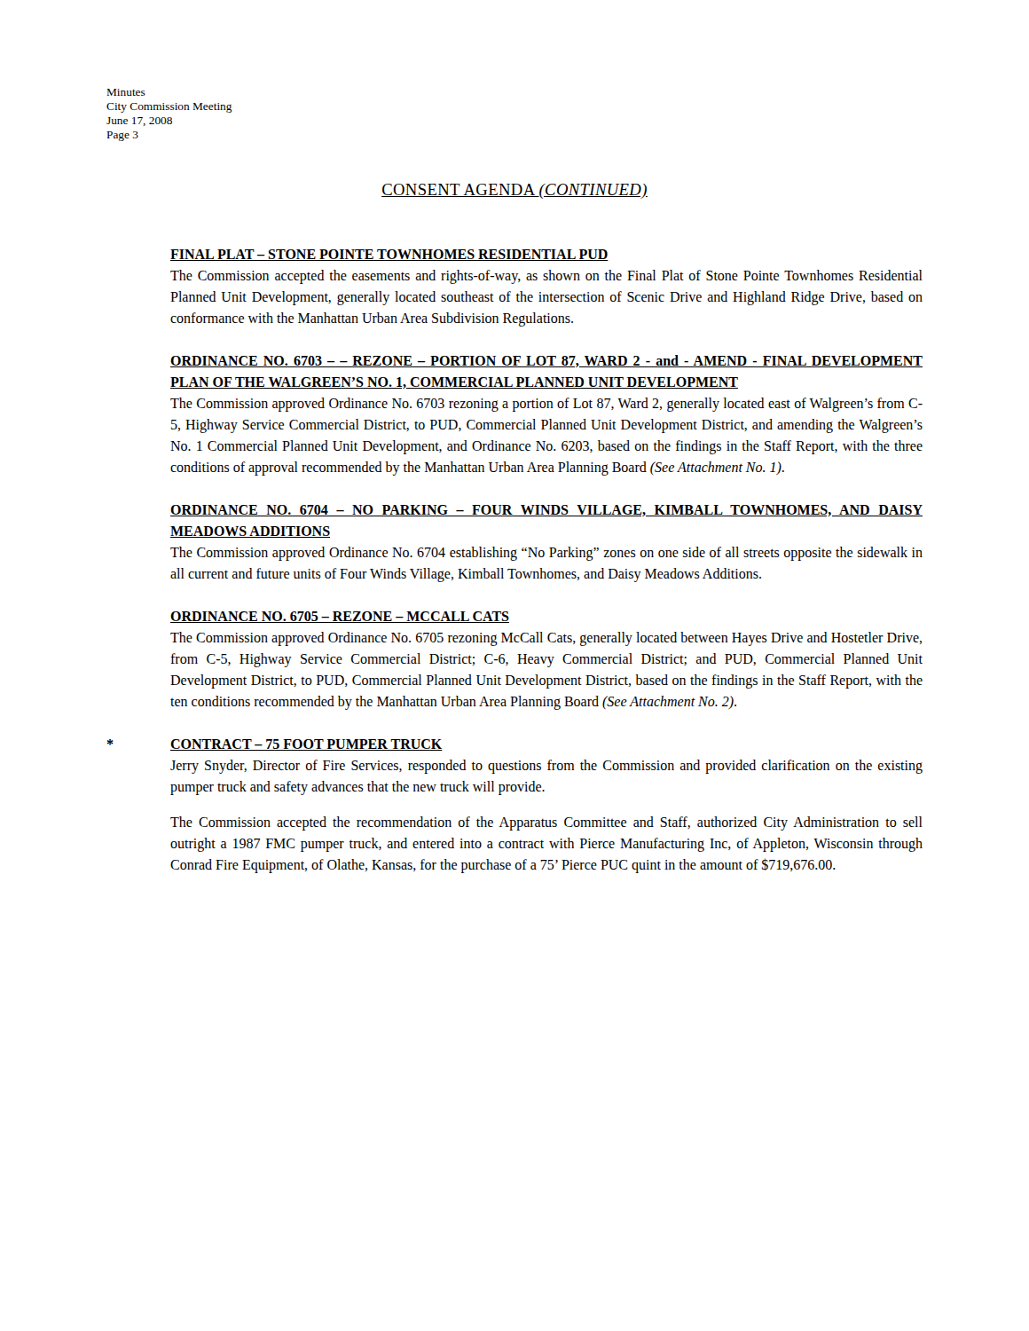Minutes
City Commission Meeting
June 17, 2008
Page 3
CONSENT AGENDA (CONTINUED)
FINAL PLAT – STONE POINTE TOWNHOMES RESIDENTIAL PUD
The Commission accepted the easements and rights-of-way, as shown on the Final Plat of Stone Pointe Townhomes Residential Planned Unit Development, generally located southeast of the intersection of Scenic Drive and Highland Ridge Drive, based on conformance with the Manhattan Urban Area Subdivision Regulations.
ORDINANCE NO. 6703 – – REZONE – PORTION OF LOT 87, WARD 2 - and - AMEND - FINAL DEVELOPMENT PLAN OF THE WALGREEN’S NO. 1, COMMERCIAL PLANNED UNIT DEVELOPMENT
The Commission approved Ordinance No. 6703 rezoning a portion of Lot 87, Ward 2, generally located east of Walgreen’s from C-5, Highway Service Commercial District, to PUD, Commercial Planned Unit Development District, and amending the Walgreen’s No. 1 Commercial Planned Unit Development, and Ordinance No. 6203, based on the findings in the Staff Report, with the three conditions of approval recommended by the Manhattan Urban Area Planning Board (See Attachment No. 1).
ORDINANCE NO. 6704 – NO PARKING – FOUR WINDS VILLAGE, KIMBALL TOWNHOMES, AND DAISY MEADOWS ADDITIONS
The Commission approved Ordinance No. 6704 establishing “No Parking” zones on one side of all streets opposite the sidewalk in all current and future units of Four Winds Village, Kimball Townhomes, and Daisy Meadows Additions.
ORDINANCE NO. 6705 – REZONE – MCCALL CATS
The Commission approved Ordinance No. 6705 rezoning McCall Cats, generally located between Hayes Drive and Hostetler Drive, from C-5, Highway Service Commercial District; C-6, Heavy Commercial District; and PUD, Commercial Planned Unit Development District, to PUD, Commercial Planned Unit Development District, based on the findings in the Staff Report, with the ten conditions recommended by the Manhattan Urban Area Planning Board (See Attachment No. 2).
*
CONTRACT – 75 FOOT PUMPER TRUCK
Jerry Snyder, Director of Fire Services, responded to questions from the Commission and provided clarification on the existing pumper truck and safety advances that the new truck will provide.
The Commission accepted the recommendation of the Apparatus Committee and Staff, authorized City Administration to sell outright a 1987 FMC pumper truck, and entered into a contract with Pierce Manufacturing Inc, of Appleton, Wisconsin through Conrad Fire Equipment, of Olathe, Kansas, for the purchase of a 75’ Pierce PUC quint in the amount of $719,676.00.